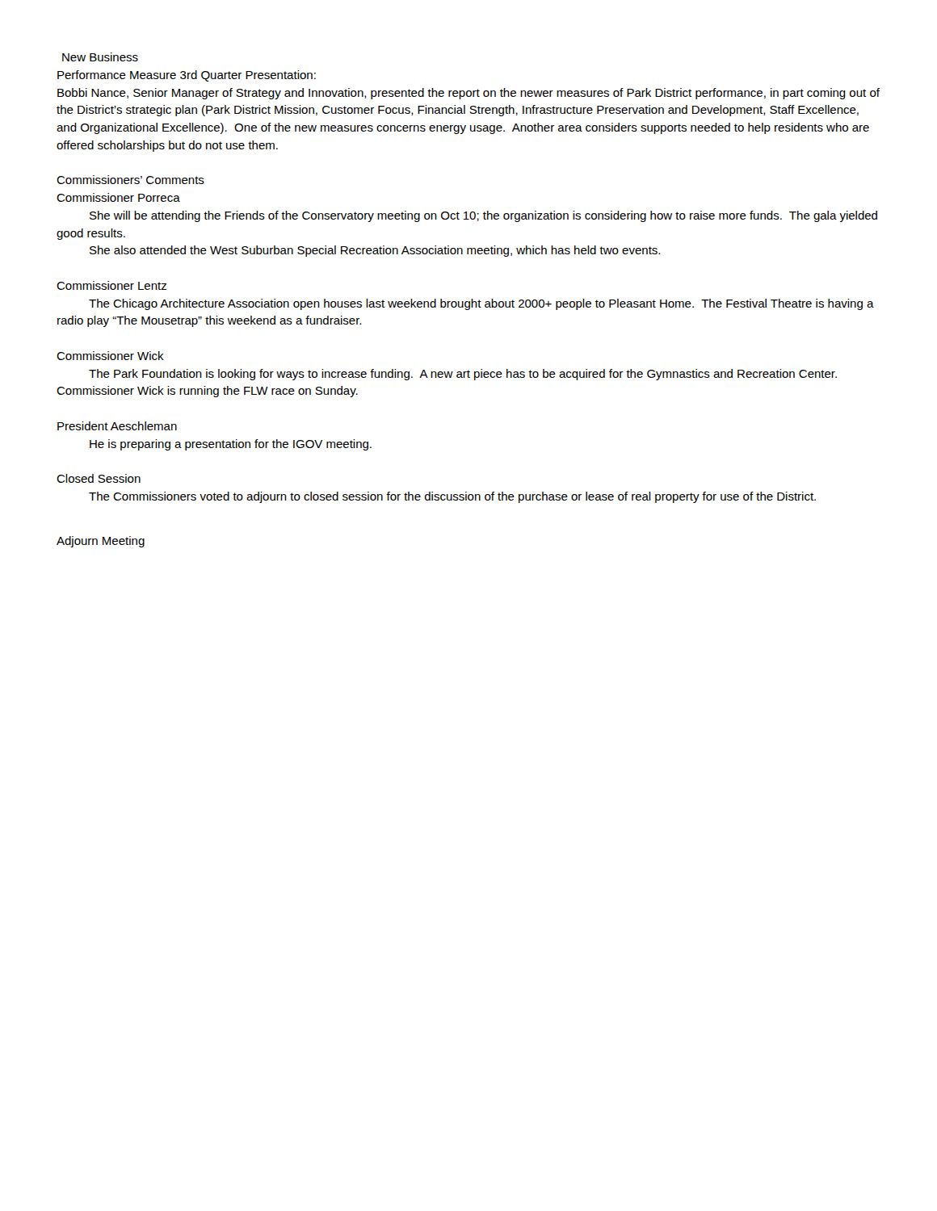New Business
Performance Measure 3rd Quarter Presentation:
Bobbi Nance, Senior Manager of Strategy and Innovation, presented the report on the newer measures of Park District performance, in part coming out of the District’s strategic plan (Park District Mission, Customer Focus, Financial Strength, Infrastructure Preservation and Development, Staff Excellence, and Organizational Excellence). One of the new measures concerns energy usage. Another area considers supports needed to help residents who are offered scholarships but do not use them.
Commissioners’ Comments
Commissioner Porreca
She will be attending the Friends of the Conservatory meeting on Oct 10; the organization is considering how to raise more funds. The gala yielded good results.
She also attended the West Suburban Special Recreation Association meeting, which has held two events.
Commissioner Lentz
The Chicago Architecture Association open houses last weekend brought about 2000+ people to Pleasant Home. The Festival Theatre is having a radio play “The Mousetrap” this weekend as a fundraiser.
Commissioner Wick
The Park Foundation is looking for ways to increase funding. A new art piece has to be acquired for the Gymnastics and Recreation Center. Commissioner Wick is running the FLW race on Sunday.
President Aeschleman
He is preparing a presentation for the IGOV meeting.
Closed Session
The Commissioners voted to adjourn to closed session for the discussion of the purchase or lease of real property for use of the District.
Adjourn Meeting